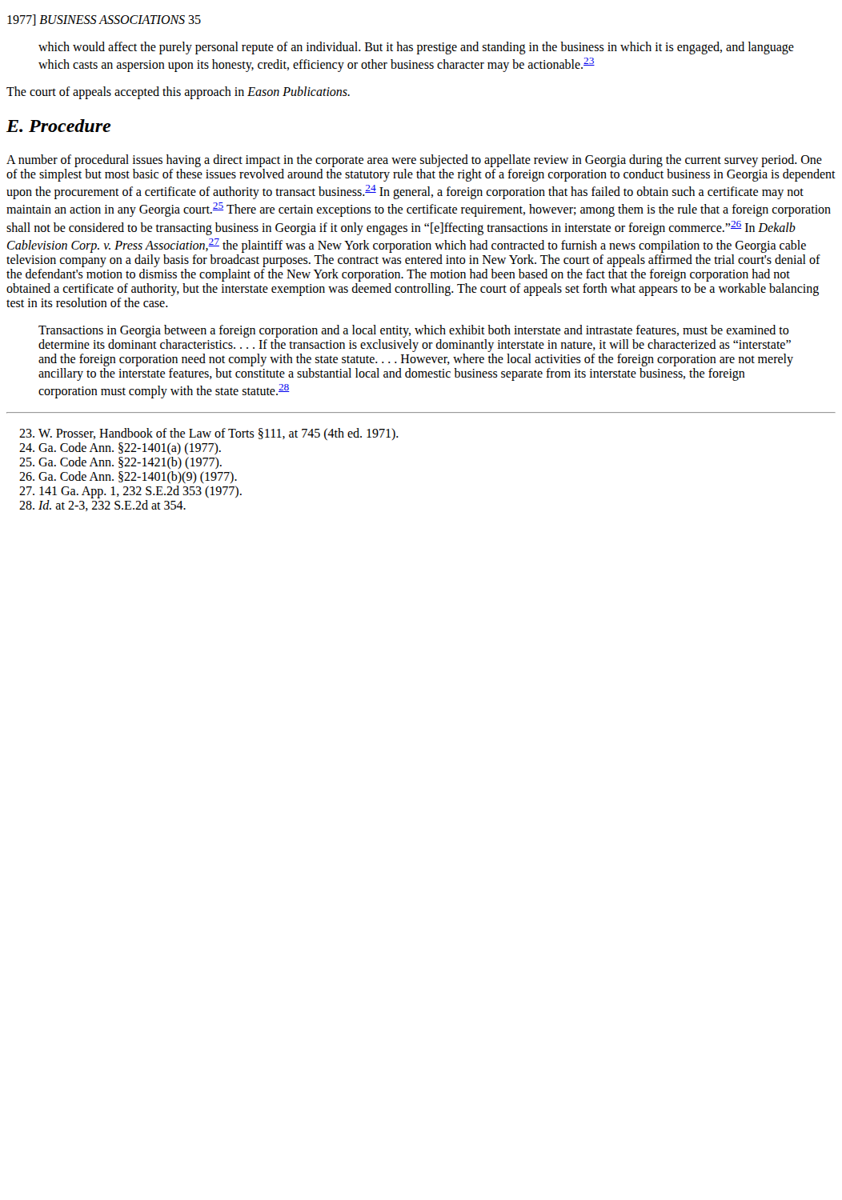1977] BUSINESS ASSOCIATIONS 35
which would affect the purely personal repute of an individual. But it has prestige and standing in the business in which it is engaged, and language which casts an aspersion upon its honesty, credit, efficiency or other business character may be actionable.23
The court of appeals accepted this approach in Eason Publications.
E. Procedure
A number of procedural issues having a direct impact in the corporate area were subjected to appellate review in Georgia during the current survey period. One of the simplest but most basic of these issues revolved around the statutory rule that the right of a foreign corporation to conduct business in Georgia is dependent upon the procurement of a certificate of authority to transact business.24 In general, a foreign corporation that has failed to obtain such a certificate may not maintain an action in any Georgia court.25 There are certain exceptions to the certificate requirement, however; among them is the rule that a foreign corporation shall not be considered to be transacting business in Georgia if it only engages in “[e]ffecting transactions in interstate or foreign commerce.”26 In Dekalb Cablevision Corp. v. Press Association,27 the plaintiff was a New York corporation which had contracted to furnish a news compilation to the Georgia cable television company on a daily basis for broadcast purposes. The contract was entered into in New York. The court of appeals affirmed the trial court's denial of the defendant's motion to dismiss the complaint of the New York corporation. The motion had been based on the fact that the foreign corporation had not obtained a certificate of authority, but the interstate exemption was deemed controlling. The court of appeals set forth what appears to be a workable balancing test in its resolution of the case.
Transactions in Georgia between a foreign corporation and a local entity, which exhibit both interstate and intrastate features, must be examined to determine its dominant characteristics. . . . If the transaction is exclusively or dominantly interstate in nature, it will be characterized as “interstate” and the foreign corporation need not comply with the state statute. . . . However, where the local activities of the foreign corporation are not merely ancillary to the interstate features, but constitute a substantial local and domestic business separate from its interstate business, the foreign corporation must comply with the state statute.28
W. Prosser, Handbook of the Law of Torts §111, at 745 (4th ed. 1971).
Ga. Code Ann. §22-1401(a) (1977).
Ga. Code Ann. §22-1421(b) (1977).
Ga. Code Ann. §22-1401(b)(9) (1977).
141 Ga. App. 1, 232 S.E.2d 353 (1977).
Id. at 2-3, 232 S.E.2d at 354.